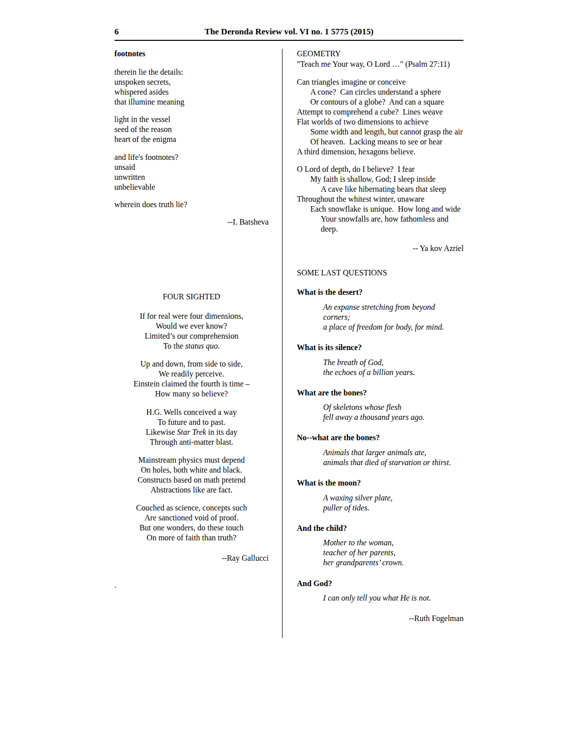6
The Deronda Review vol. VI no. 1 5775 (2015)
footnotes
therein lie the details:
unspoken secrets,
whispered asides
that illumine meaning
light in the vessel
seed of the reason
heart of the enigma
and life's footnotes?
unsaid
unwritten
unbelievable
wherein does truth lie?
--I. Batsheva
FOUR SIGHTED
If for real were four dimensions,
Would we ever know?
Limited’s our comprehension
To the status quo.
Up and down, from side to side,
We readily perceive.
Einstein claimed the fourth is time –
How many so believe?
H.G. Wells conceived a way
To future and to past.
Likewise Star Trek in its day
Through anti-matter blast.
Mainstream physics must depend
On holes, both white and black.
Constructs based on math pretend
Abstractions like are fact.
Couched as science, concepts such
Are sanctioned void of proof.
But one wonders, do these touch
On more of faith than truth?
--Ray Gallucci
.
GEOMETRY
"Teach me Your way, O Lord …" (Psalm 27:11)
Can triangles imagine or conceive
A cone? Can circles understand a sphere
Or contours of a globe? And can a square
Attempt to comprehend a cube? Lines weave
Flat worlds of two dimensions to achieve
Some width and length, but cannot grasp the air
Of heaven. Lacking means to see or hear
A third dimension, hexagons believe.
O Lord of depth, do I believe? I fear
My faith is shallow, God; I sleep inside
A cave like hibernating bears that sleep
Throughout the whitest winter, unaware
Each snowflake is unique. How long and wide
Your snowfalls are, how fathomless and deep.
-- Ya kov Azriel
SOME LAST QUESTIONS
What is the desert?
An expanse stretching from beyond corners;
a place of freedom for body, for mind.
What is its silence?
The breath of God,
the echoes of a billion years.
What are the bones?
Of skeletons whose flesh
fell away a thousand years ago.
No--what are the bones?
Animals that larger animals ate,
animals that died of starvation or thirst.
What is the moon?
A waxing silver plate,
puller of tides.
And the child?
Mother to the woman,
teacher of her parents,
her grandparents’ crown.
And God?
I can only tell you what He is not.
--Ruth Fogelman